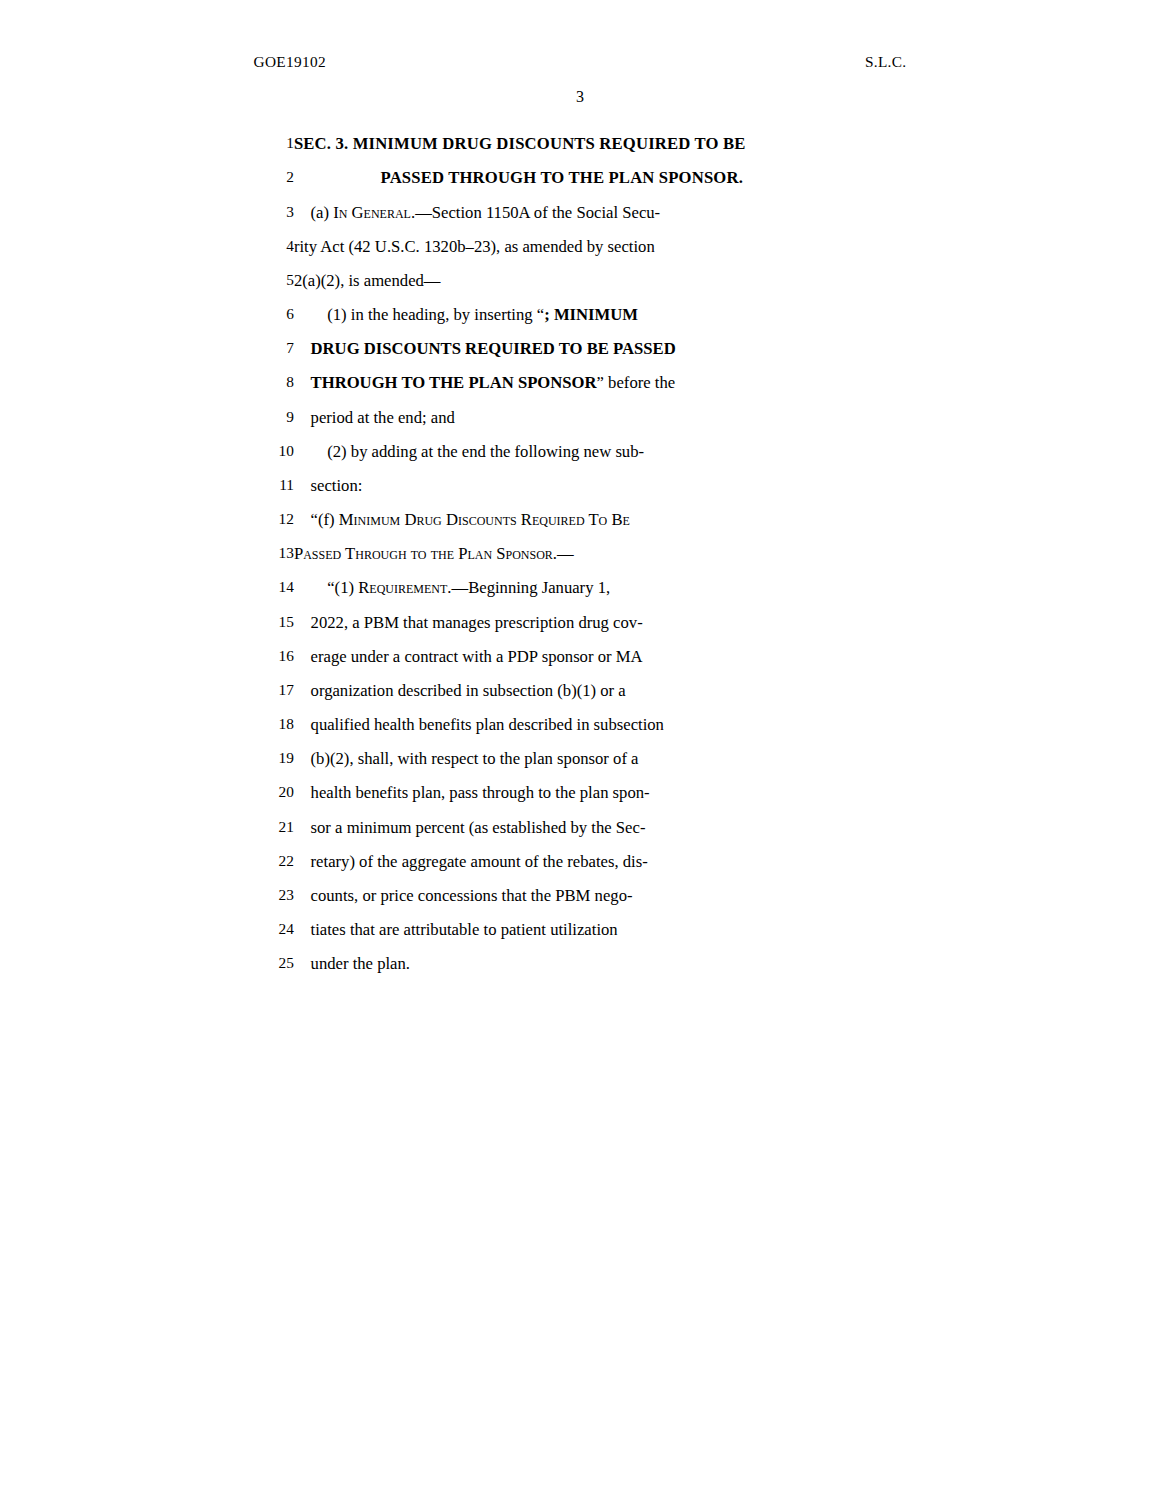GOE19102 S.L.C.
3
| 1 | SEC. 3. MINIMUM DRUG DISCOUNTS REQUIRED TO BE |
| 2 | PASSED THROUGH TO THE PLAN SPONSOR. |
| 3 | (a) In General. —Section 1150A of the Social Secu- |
| 4 | rity Act (42 U.S.C. 1320b–23), as amended by section |
| 5 | 2(a)(2), is amended— |
| 6 | (1) in the heading, by inserting “ ; MINIMUM |
| 7 | DRUG DISCOUNTS REQUIRED TO BE PASSED |
| 8 | THROUGH TO THE PLAN SPONSOR ” before the |
| 9 | period at the end; and |
| 10 | (2) by adding at the end the following new sub- |
| 11 | section: |
| 12 | “(f) Minimum Drug Discounts Required To Be |
| 13 | Passed Through to the Plan Sponsor. — |
| 14 | “(1) Requirement. —Beginning January 1, |
| 15 | 2022, a PBM that manages prescription drug cov- |
| 16 | erage under a contract with a PDP sponsor or MA |
| 17 | organization described in subsection (b)(1) or a |
| 18 | qualified health benefits plan described in subsection |
| 19 | (b)(2), shall, with respect to the plan sponsor of a |
| 20 | health benefits plan, pass through to the plan spon- |
| 21 | sor a minimum percent (as established by the Sec- |
| 22 | retary) of the aggregate amount of the rebates, dis- |
| 23 | counts, or price concessions that the PBM nego- |
| 24 | tiates that are attributable to patient utilization |
| 25 | under the plan. |